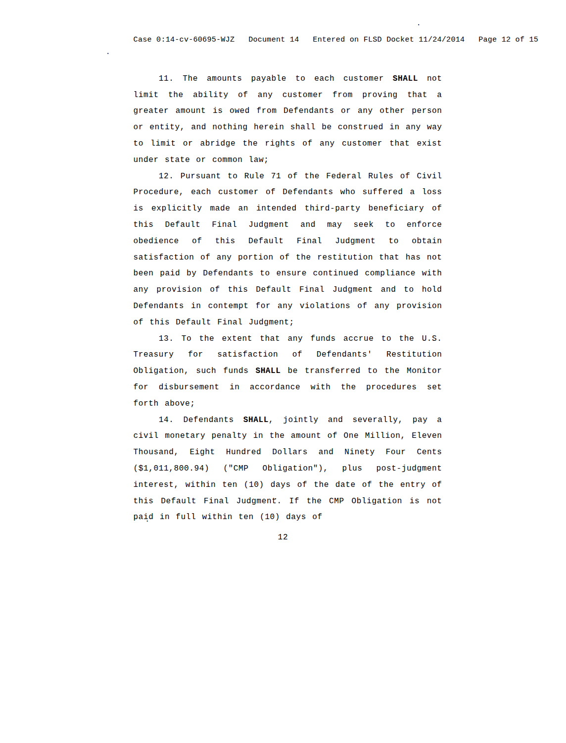.
.
Case 0:14-cv-60695-WJZ Document 14 Entered on FLSD Docket 11/24/2014 Page 12 of 15
11. The amounts payable to each customer SHALL not limit the ability of any customer from proving that a greater amount is owed from Defendants or any other person or entity, and nothing herein shall be construed in any way to limit or abridge the rights of any customer that exist under state or common law;
12. Pursuant to Rule 71 of the Federal Rules of Civil Procedure, each customer of Defendants who suffered a loss is explicitly made an intended third-party beneficiary of this Default Final Judgment and may seek to enforce obedience of this Default Final Judgment to obtain satisfaction of any portion of the restitution that has not been paid by Defendants to ensure continued compliance with any provision of this Default Final Judgment and to hold Defendants in contempt for any violations of any provision of this Default Final Judgment;
13. To the extent that any funds accrue to the U.S. Treasury for satisfaction of Defendants' Restitution Obligation, such funds SHALL be transferred to the Monitor for disbursement in accordance with the procedures set forth above;
14. Defendants SHALL, jointly and severally, pay a civil monetary penalty in the amount of One Million, Eleven Thousand, Eight Hundred Dollars and Ninety Four Cents ($1,011,800.94) ("CMP Obligation"), plus post-judgment interest, within ten (10) days of the date of the entry of this Default Final Judgment. If the CMP Obligation is not paid in full within ten (10) days of
.
.
12